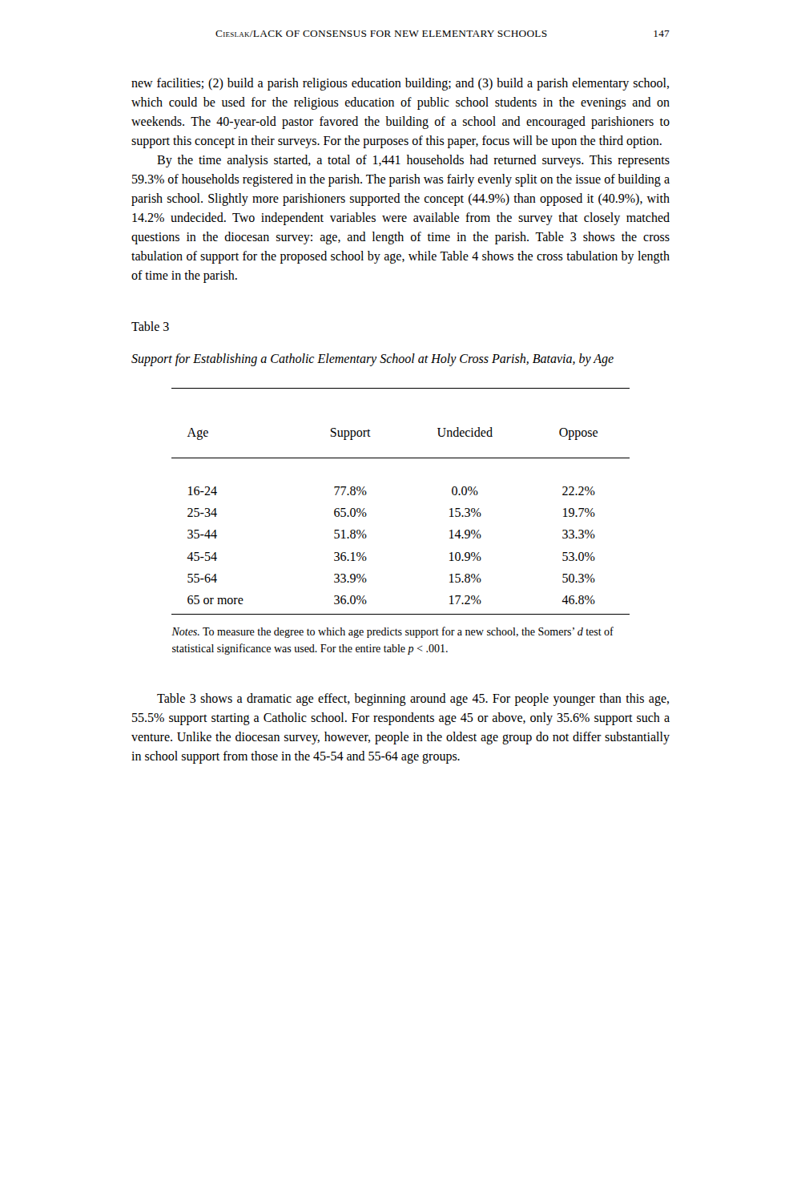Cieslak/LACK OF CONSENSUS FOR NEW ELEMENTARY SCHOOLS 147
new facilities; (2) build a parish religious education building; and (3) build a parish elementary school, which could be used for the religious education of public school students in the evenings and on weekends. The 40-year-old pastor favored the building of a school and encouraged parishioners to support this concept in their surveys. For the purposes of this paper, focus will be upon the third option.
By the time analysis started, a total of 1,441 households had returned surveys. This represents 59.3% of households registered in the parish. The parish was fairly evenly split on the issue of building a parish school. Slightly more parishioners supported the concept (44.9%) than opposed it (40.9%), with 14.2% undecided. Two independent variables were available from the survey that closely matched questions in the diocesan survey: age, and length of time in the parish. Table 3 shows the cross tabulation of support for the proposed school by age, while Table 4 shows the cross tabulation by length of time in the parish.
Table 3
Support for Establishing a Catholic Elementary School at Holy Cross Parish, Batavia, by Age
| Age | Support | Undecided | Oppose |
| --- | --- | --- | --- |
| 16-24 | 77.8% | 0.0% | 22.2% |
| 25-34 | 65.0% | 15.3% | 19.7% |
| 35-44 | 51.8% | 14.9% | 33.3% |
| 45-54 | 36.1% | 10.9% | 53.0% |
| 55-64 | 33.9% | 15.8% | 50.3% |
| 65 or more | 36.0% | 17.2% | 46.8% |
Notes. To measure the degree to which age predicts support for a new school, the Somers’ d test of statistical significance was used. For the entire table p < .001.
Table 3 shows a dramatic age effect, beginning around age 45. For people younger than this age, 55.5% support starting a Catholic school. For respondents age 45 or above, only 35.6% support such a venture. Unlike the diocesan survey, however, people in the oldest age group do not differ substantially in school support from those in the 45-54 and 55-64 age groups.